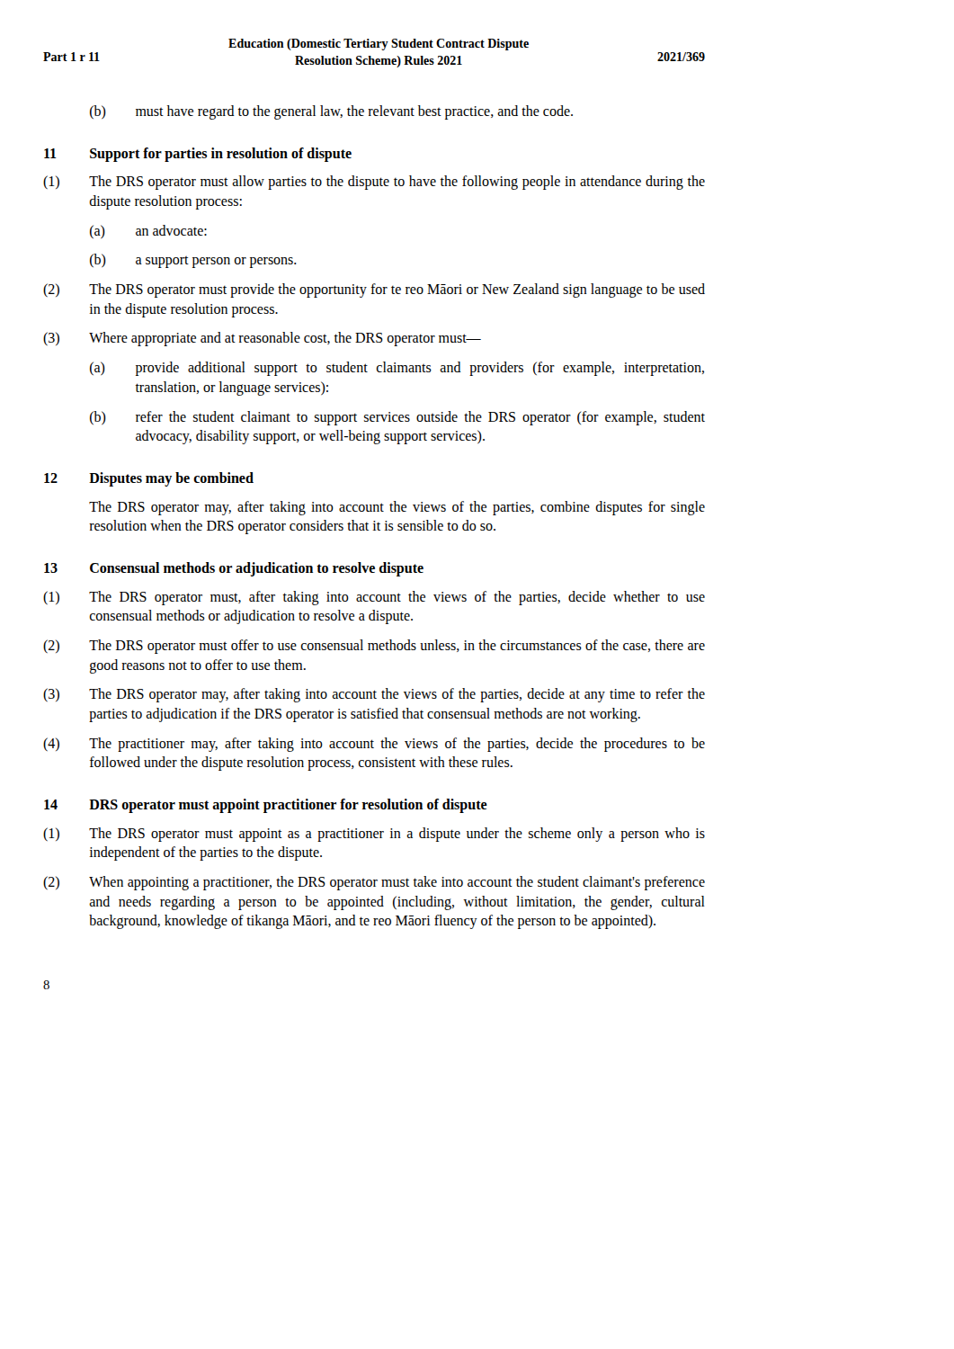Part 1 r 11
Education (Domestic Tertiary Student Contract Dispute Resolution Scheme) Rules 2021
2021/369
(b)
must have regard to the general law, the relevant best practice, and the code.
11 Support for parties in resolution of dispute
(1)
The DRS operator must allow parties to the dispute to have the following people in attendance during the dispute resolution process:
(a)
an advocate:
(b)
a support person or persons.
(2)
The DRS operator must provide the opportunity for te reo Māori or New Zealand sign language to be used in the dispute resolution process.
(3)
Where appropriate and at reasonable cost, the DRS operator must—
(a)
provide additional support to student claimants and providers (for example, interpretation, translation, or language services):
(b)
refer the student claimant to support services outside the DRS operator (for example, student advocacy, disability support, or well-being support services).
12 Disputes may be combined
The DRS operator may, after taking into account the views of the parties, combine disputes for single resolution when the DRS operator considers that it is sensible to do so.
13 Consensual methods or adjudication to resolve dispute
(1)
The DRS operator must, after taking into account the views of the parties, decide whether to use consensual methods or adjudication to resolve a dispute.
(2)
The DRS operator must offer to use consensual methods unless, in the circumstances of the case, there are good reasons not to offer to use them.
(3)
The DRS operator may, after taking into account the views of the parties, decide at any time to refer the parties to adjudication if the DRS operator is satisfied that consensual methods are not working.
(4)
The practitioner may, after taking into account the views of the parties, decide the procedures to be followed under the dispute resolution process, consistent with these rules.
14 DRS operator must appoint practitioner for resolution of dispute
(1)
The DRS operator must appoint as a practitioner in a dispute under the scheme only a person who is independent of the parties to the dispute.
(2)
When appointing a practitioner, the DRS operator must take into account the student claimant's preference and needs regarding a person to be appointed (including, without limitation, the gender, cultural background, knowledge of tikanga Māori, and te reo Māori fluency of the person to be appointed).
8